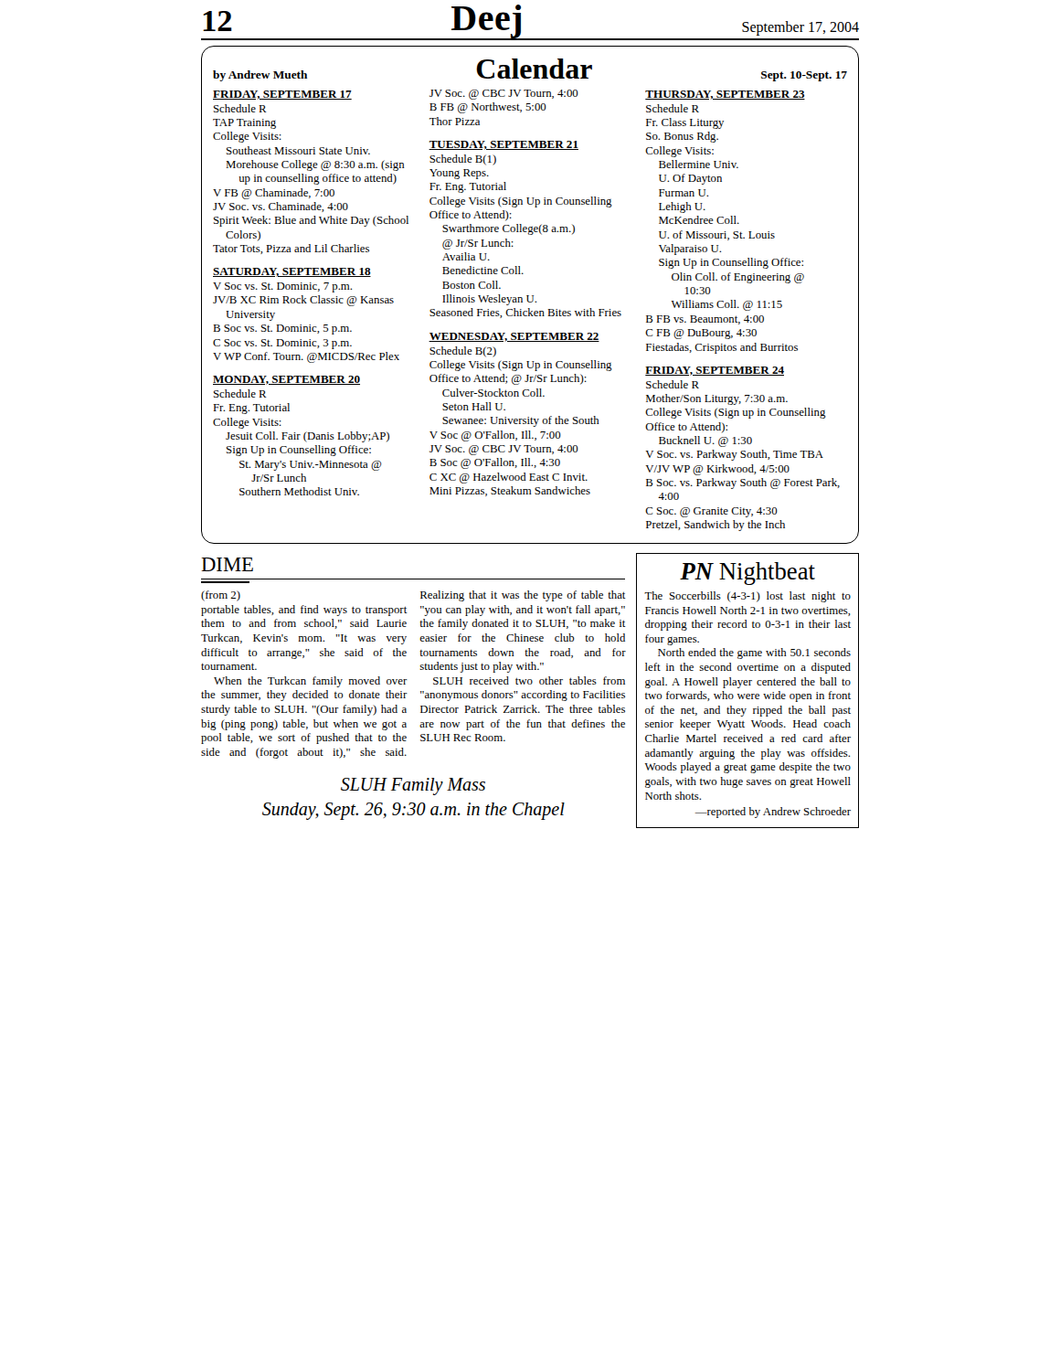12
Deej
September 17, 2004
by Andrew Mueth
Calendar
Sept. 10-Sept. 17
FRIDAY, SEPTEMBER 17
Schedule R
TAP Training
College Visits:
Southeast Missouri State Univ.
Morehouse College @ 8:30 a.m. (sign
up in counselling office to attend)
V FB @ Chaminade, 7:00
JV Soc. vs. Chaminade, 4:00
Spirit Week: Blue and White Day (School
Colors)
Tator Tots, Pizza and Lil Charlies
SATURDAY, SEPTEMBER 18
V Soc vs. St. Dominic, 7 p.m.
JV/B XC Rim Rock Classic @ Kansas
University
B Soc vs. St. Dominic, 5 p.m.
C Soc vs. St. Dominic, 3 p.m.
V WP Conf. Tourn. @MICDS/Rec Plex
MONDAY, SEPTEMBER 20
Schedule R
Fr. Eng. Tutorial
College Visits:
Jesuit Coll. Fair (Danis Lobby;AP)
Sign Up in Counselling Office:
St. Mary's Univ.-Minnesota @
Jr/Sr Lunch
Southern Methodist Univ.
JV Soc. @ CBC JV Tourn, 4:00
B FB @ Northwest, 5:00
Thor Pizza
TUESDAY, SEPTEMBER 21
Schedule B(1)
Young Reps.
Fr. Eng. Tutorial
College Visits (Sign Up in Counselling
Office to Attend):
Swarthmore College(8 a.m.)
@ Jr/Sr Lunch:
Availia U.
Benedictine Coll.
Boston Coll.
Illinois Wesleyan U.
Seasoned Fries, Chicken Bites with Fries
WEDNESDAY, SEPTEMBER 22
Schedule B(2)
College Visits (Sign Up in Counselling
Office to Attend; @ Jr/Sr Lunch):
Culver-Stockton Coll.
Seton Hall U.
Sewanee: University of the South
V Soc @ O'Fallon, Ill., 7:00
JV Soc. @ CBC JV Tourn, 4:00
B Soc @ O'Fallon, Ill., 4:30
C XC @ Hazelwood East C Invit.
Mini Pizzas, Steakum Sandwiches
THURSDAY, SEPTEMBER 23
Schedule R
Fr. Class Liturgy
So. Bonus Rdg.
College Visits:
Bellermine Univ.
U. Of Dayton
Furman U.
Lehigh U.
McKendree Coll.
U. of Missouri, St. Louis
Valparaiso U.
Sign Up in Counselling Office:
Olin Coll. of Engineering @
10:30
Williams Coll. @ 11:15
B FB vs. Beaumont, 4:00
C FB @ DuBourg, 4:30
Fiestadas, Crispitos and Burritos
FRIDAY, SEPTEMBER 24
Schedule R
Mother/Son Liturgy, 7:30 a.m.
College Visits (Sign up in Counselling
Office to Attend):
Bucknell U. @ 1:30
V Soc. vs. Parkway South, Time TBA
V/JV WP @ Kirkwood, 4/5:00
B Soc. vs. Parkway South @ Forest Park,
4:00
C Soc. @ Granite City, 4:30
Pretzel, Sandwich by the Inch
DIME
(from 2)
portable tables, and find ways to transport them to and from school," said Laurie Turkcan, Kevin's mom. "It was very difficult to arrange," she said of the tournament.
When the Turkcan family moved over the summer, they decided to donate their sturdy table to SLUH. "(Our family) had a big (ping pong) table, but when we got a pool table, we sort of pushed that to the side and (forgot about it)," she said. Realizing that it was the type of table that "you can play with, and it won't fall apart," the family donated it to SLUH, "to make it easier for the Chinese club to hold tournaments down the road, and for students just to play with."
SLUH received two other tables from "anonymous donors" according to Facilities Director Patrick Zarrick. The three tables are now part of the fun that defines the SLUH Rec Room.
SLUH Family Mass
Sunday, Sept. 26, 9:30 a.m. in the Chapel
PN Nightbeat
The Soccerbills (4-3-1) lost last night to Francis Howell North 2-1 in two overtimes, dropping their record to 0-3-1 in their last four games.
North ended the game with 50.1 seconds left in the second overtime on a disputed goal. A Howell player centered the ball to two forwards, who were wide open in front of the net, and they ripped the ball past senior keeper Wyatt Woods. Head coach Charlie Martel received a red card after adamantly arguing the play was offsides. Woods played a great game despite the two goals, with two huge saves on great Howell North shots.
—reported by Andrew Schroeder